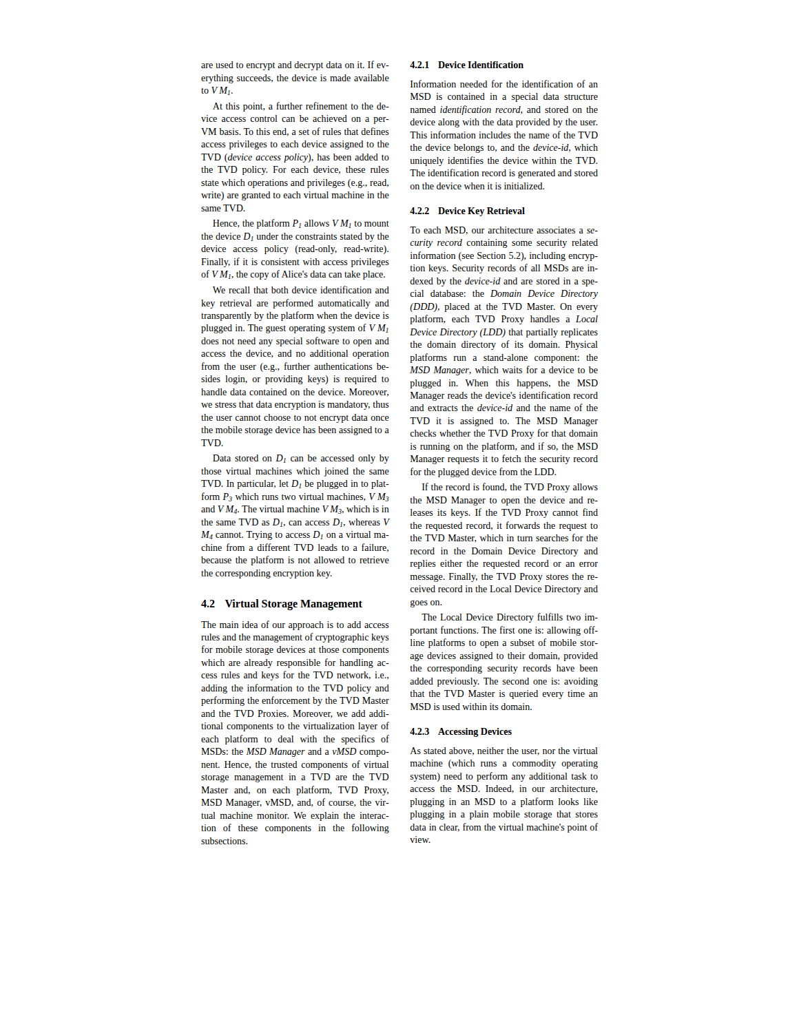are used to encrypt and decrypt data on it. If everything succeeds, the device is made available to V M1.
At this point, a further refinement to the device access control can be achieved on a per-VM basis. To this end, a set of rules that defines access privileges to each device assigned to the TVD (device access policy), has been added to the TVD policy. For each device, these rules state which operations and privileges (e.g., read, write) are granted to each virtual machine in the same TVD.
Hence, the platform P1 allows V M1 to mount the device D1 under the constraints stated by the device access policy (read-only, read-write). Finally, if it is consistent with access privileges of V M1, the copy of Alice's data can take place.
We recall that both device identification and key retrieval are performed automatically and transparently by the platform when the device is plugged in. The guest operating system of V M1 does not need any special software to open and access the device, and no additional operation from the user (e.g., further authentications besides login, or providing keys) is required to handle data contained on the device. Moreover, we stress that data encryption is mandatory, thus the user cannot choose to not encrypt data once the mobile storage device has been assigned to a TVD.
Data stored on D1 can be accessed only by those virtual machines which joined the same TVD. In particular, let D1 be plugged in to platform P3 which runs two virtual machines, V M3 and V M4. The virtual machine V M3, which is in the same TVD as D1, can access D1, whereas V M4 cannot. Trying to access D1 on a virtual machine from a different TVD leads to a failure, because the platform is not allowed to retrieve the corresponding encryption key.
4.2 Virtual Storage Management
The main idea of our approach is to add access rules and the management of cryptographic keys for mobile storage devices at those components which are already responsible for handling access rules and keys for the TVD network, i.e., adding the information to the TVD policy and performing the enforcement by the TVD Master and the TVD Proxies. Moreover, we add additional components to the virtualization layer of each platform to deal with the specifics of MSDs: the MSD Manager and a vMSD component. Hence, the trusted components of virtual storage management in a TVD are the TVD Master and, on each platform, TVD Proxy, MSD Manager, vMSD, and, of course, the virtual machine monitor. We explain the interaction of these components in the following subsections.
4.2.1 Device Identification
Information needed for the identification of an MSD is contained in a special data structure named identification record, and stored on the device along with the data provided by the user. This information includes the name of the TVD the device belongs to, and the device-id, which uniquely identifies the device within the TVD. The identification record is generated and stored on the device when it is initialized.
4.2.2 Device Key Retrieval
To each MSD, our architecture associates a security record containing some security related information (see Section 5.2), including encryption keys. Security records of all MSDs are indexed by the device-id and are stored in a special database: the Domain Device Directory (DDD), placed at the TVD Master. On every platform, each TVD Proxy handles a Local Device Directory (LDD) that partially replicates the domain directory of its domain. Physical platforms run a stand-alone component: the MSD Manager, which waits for a device to be plugged in. When this happens, the MSD Manager reads the device's identification record and extracts the device-id and the name of the TVD it is assigned to. The MSD Manager checks whether the TVD Proxy for that domain is running on the platform, and if so, the MSD Manager requests it to fetch the security record for the plugged device from the LDD.
If the record is found, the TVD Proxy allows the MSD Manager to open the device and releases its keys. If the TVD Proxy cannot find the requested record, it forwards the request to the TVD Master, which in turn searches for the record in the Domain Device Directory and replies either the requested record or an error message. Finally, the TVD Proxy stores the received record in the Local Device Directory and goes on.
The Local Device Directory fulfills two important functions. The first one is: allowing offline platforms to open a subset of mobile storage devices assigned to their domain, provided the corresponding security records have been added previously. The second one is: avoiding that the TVD Master is queried every time an MSD is used within its domain.
4.2.3 Accessing Devices
As stated above, neither the user, nor the virtual machine (which runs a commodity operating system) need to perform any additional task to access the MSD. Indeed, in our architecture, plugging in an MSD to a platform looks like plugging in a plain mobile storage that stores data in clear, from the virtual machine's point of view.